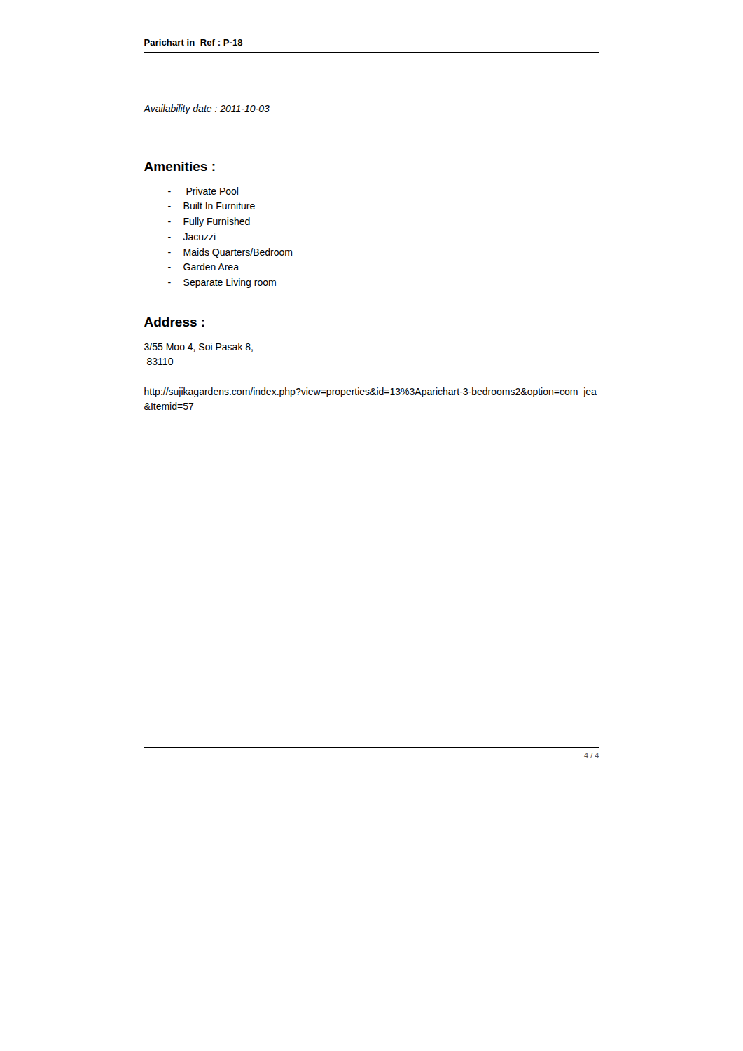Parichart in Ref : P-18
Availability date : 2011-10-03
Amenities :
Private Pool
Built In Furniture
Fully Furnished
Jacuzzi
Maids Quarters/Bedroom
Garden Area
Separate Living room
Address :
3/55 Moo 4, Soi Pasak 8,
83110
http://sujikagardens.com/index.php?view=properties&id=13%3Aparichart-3-bedrooms2&option=com_jea&Itemid=57
4 / 4